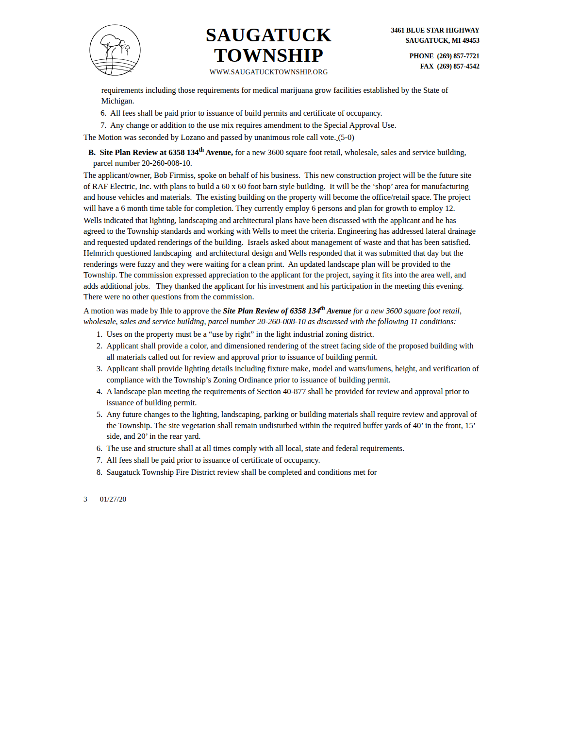SAUGATUCK
TOWNSHIP
WWW.SAUGATUCKTOWNSHIP.ORG
3461 BLUE STAR HIGHWAY
SAUGATUCK, MI 49453
PHONE (269) 857-7721
FAX (269) 857-4542
requirements including those requirements for medical marijuana grow facilities established by the State of Michigan.
6. All fees shall be paid prior to issuance of build permits and certificate of occupancy.
7. Any change or addition to the use mix requires amendment to the Special Approval Use.
The Motion was seconded by Lozano and passed by unanimous role call vote. (5-0)
B. Site Plan Review at 6358 134th Avenue, for a new 3600 square foot retail, wholesale, sales and service building, parcel number 20-260-008-10.
The applicant/owner, Bob Firmiss, spoke on behalf of his business. This new construction project will be the future site of RAF Electric, Inc. with plans to build a 60 x 60 foot barn style building. It will be the ‘shop’ area for manufacturing and house vehicles and materials. The existing building on the property will become the office/retail space. The project will have a 6 month time table for completion. They currently employ 6 persons and plan for growth to employ 12.
Wells indicated that lighting, landscaping and architectural plans have been discussed with the applicant and he has agreed to the Township standards and working with Wells to meet the criteria. Engineering has addressed lateral drainage and requested updated renderings of the building. Israels asked about management of waste and that has been satisfied. Helmrich questioned landscaping and architectural design and Wells responded that it was submitted that day but the renderings were fuzzy and they were waiting for a clean print. An updated landscape plan will be provided to the Township. The commission expressed appreciation to the applicant for the project, saying it fits into the area well, and adds additional jobs. They thanked the applicant for his investment and his participation in the meeting this evening. There were no other questions from the commission.
A motion was made by Ihle to approve the Site Plan Review of 6358 134th Avenue for a new 3600 square foot retail, wholesale, sales and service building, parcel number 20-260-008-10 as discussed with the following 11 conditions:
Uses on the property must be a “use by right” in the light industrial zoning district.
Applicant shall provide a color, and dimensioned rendering of the street facing side of the proposed building with all materials called out for review and approval prior to issuance of building permit.
Applicant shall provide lighting details including fixture make, model and watts/lumens, height, and verification of compliance with the Township’s Zoning Ordinance prior to issuance of building permit.
A landscape plan meeting the requirements of Section 40-877 shall be provided for review and approval prior to issuance of building permit.
Any future changes to the lighting, landscaping, parking or building materials shall require review and approval of the Township. The site vegetation shall remain undisturbed within the required buffer yards of 40’ in the front, 15’ side, and 20’ in the rear yard.
The use and structure shall at all times comply with all local, state and federal requirements.
All fees shall be paid prior to issuance of certificate of occupancy.
Saugatuck Township Fire District review shall be completed and conditions met for
301/27/20